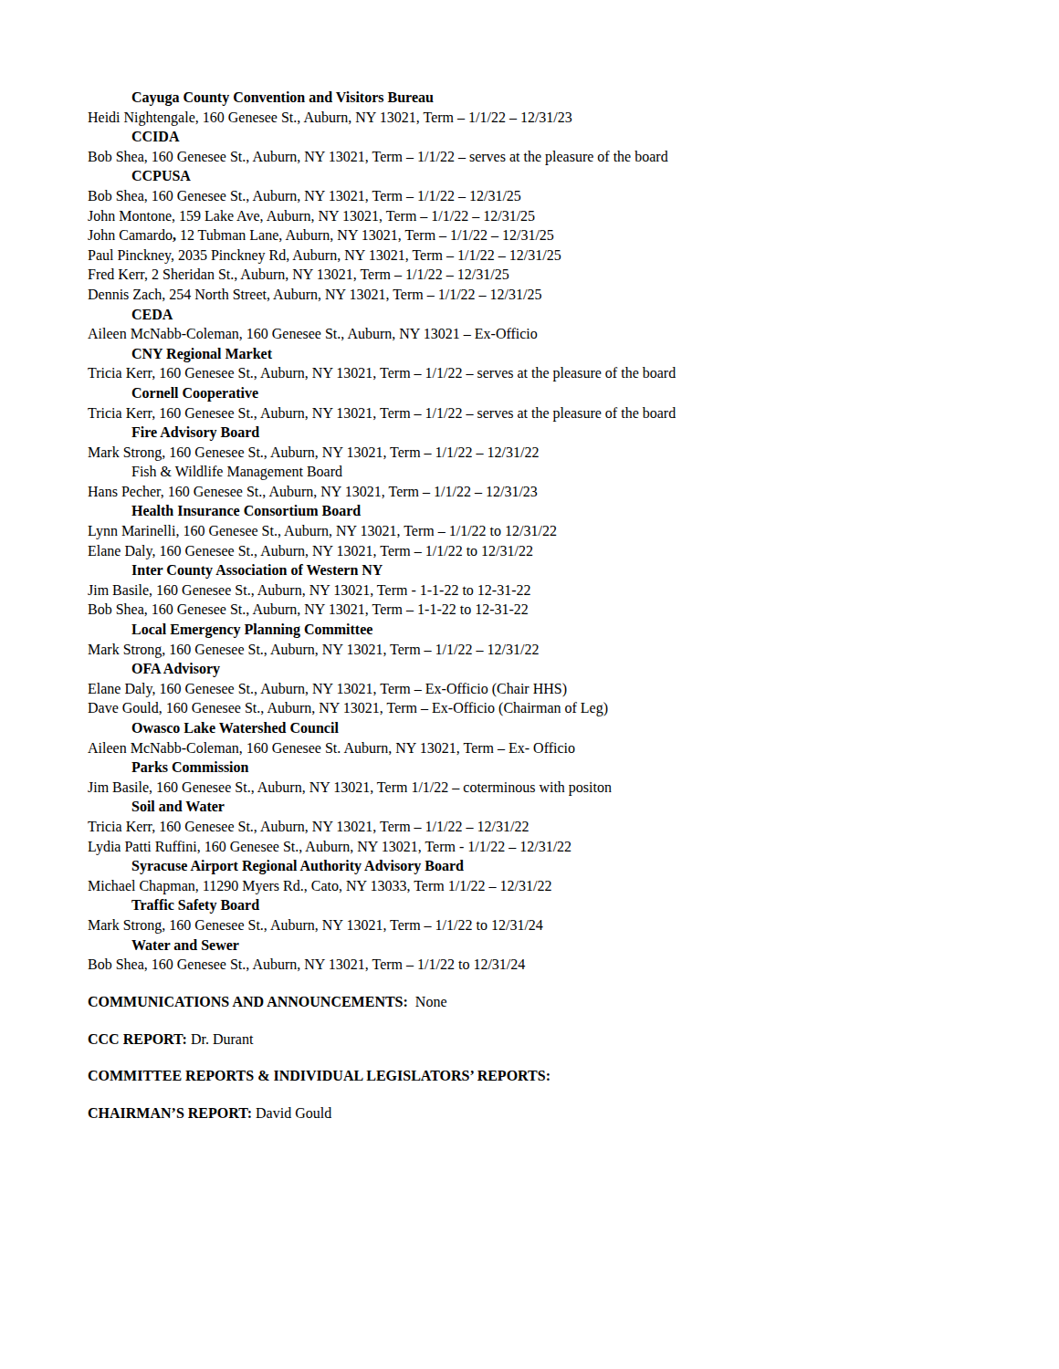Cayuga County Convention and Visitors Bureau
Heidi Nightengale, 160 Genesee St., Auburn, NY 13021, Term – 1/1/22 – 12/31/23
CCIDA
Bob Shea, 160 Genesee St., Auburn, NY 13021, Term – 1/1/22 – serves at the pleasure of the board
CCPUSA
Bob Shea, 160 Genesee St., Auburn, NY 13021, Term – 1/1/22 – 12/31/25
John Montone, 159 Lake Ave, Auburn, NY 13021, Term – 1/1/22 – 12/31/25
John Camardo, 12 Tubman Lane, Auburn, NY 13021, Term – 1/1/22 – 12/31/25
Paul Pinckney, 2035 Pinckney Rd, Auburn, NY 13021, Term – 1/1/22 – 12/31/25
Fred Kerr, 2 Sheridan St., Auburn, NY 13021, Term – 1/1/22 – 12/31/25
Dennis Zach, 254 North Street, Auburn, NY 13021, Term – 1/1/22 – 12/31/25
CEDA
Aileen McNabb-Coleman, 160 Genesee St., Auburn, NY 13021 – Ex-Officio
CNY Regional Market
Tricia Kerr, 160 Genesee St., Auburn, NY 13021, Term – 1/1/22 – serves at the pleasure of the board
Cornell Cooperative
Tricia Kerr, 160 Genesee St., Auburn, NY 13021, Term – 1/1/22 – serves at the pleasure of the board
Fire Advisory Board
Mark Strong, 160 Genesee St., Auburn, NY 13021, Term – 1/1/22 – 12/31/22
Fish & Wildlife Management Board
Hans Pecher, 160 Genesee St., Auburn, NY 13021, Term – 1/1/22 – 12/31/23
Health Insurance Consortium Board
Lynn Marinelli, 160 Genesee St., Auburn, NY 13021, Term – 1/1/22 to 12/31/22
Elane Daly, 160 Genesee St., Auburn, NY 13021, Term – 1/1/22 to 12/31/22
Inter County Association of Western NY
Jim Basile, 160 Genesee St., Auburn, NY 13021, Term - 1-1-22 to 12-31-22
Bob Shea, 160 Genesee St., Auburn, NY 13021, Term – 1-1-22 to 12-31-22
Local Emergency Planning Committee
Mark Strong, 160 Genesee St., Auburn, NY 13021, Term – 1/1/22 – 12/31/22
OFA Advisory
Elane Daly, 160 Genesee St., Auburn, NY 13021, Term – Ex-Officio (Chair HHS)
Dave Gould, 160 Genesee St., Auburn, NY 13021, Term – Ex-Officio (Chairman of Leg)
Owasco Lake Watershed Council
Aileen McNabb-Coleman, 160 Genesee St. Auburn, NY 13021, Term – Ex- Officio
Parks Commission
Jim Basile, 160 Genesee St., Auburn, NY 13021, Term 1/1/22 – coterminous with positon
Soil and Water
Tricia Kerr, 160 Genesee St., Auburn, NY 13021, Term – 1/1/22 – 12/31/22
Lydia Patti Ruffini, 160 Genesee St., Auburn, NY 13021, Term - 1/1/22 – 12/31/22
Syracuse Airport Regional Authority Advisory Board
Michael Chapman, 11290 Myers Rd., Cato, NY 13033, Term 1/1/22 – 12/31/22
Traffic Safety Board
Mark Strong, 160 Genesee St., Auburn, NY 13021, Term – 1/1/22 to 12/31/24
Water and Sewer
Bob Shea, 160 Genesee St., Auburn, NY 13021, Term – 1/1/22 to 12/31/24
COMMUNICATIONS AND ANNOUNCEMENTS: None
CCC REPORT: Dr. Durant
COMMITTEE REPORTS & INDIVIDUAL LEGISLATORS’ REPORTS:
CHAIRMAN’S REPORT: David Gould